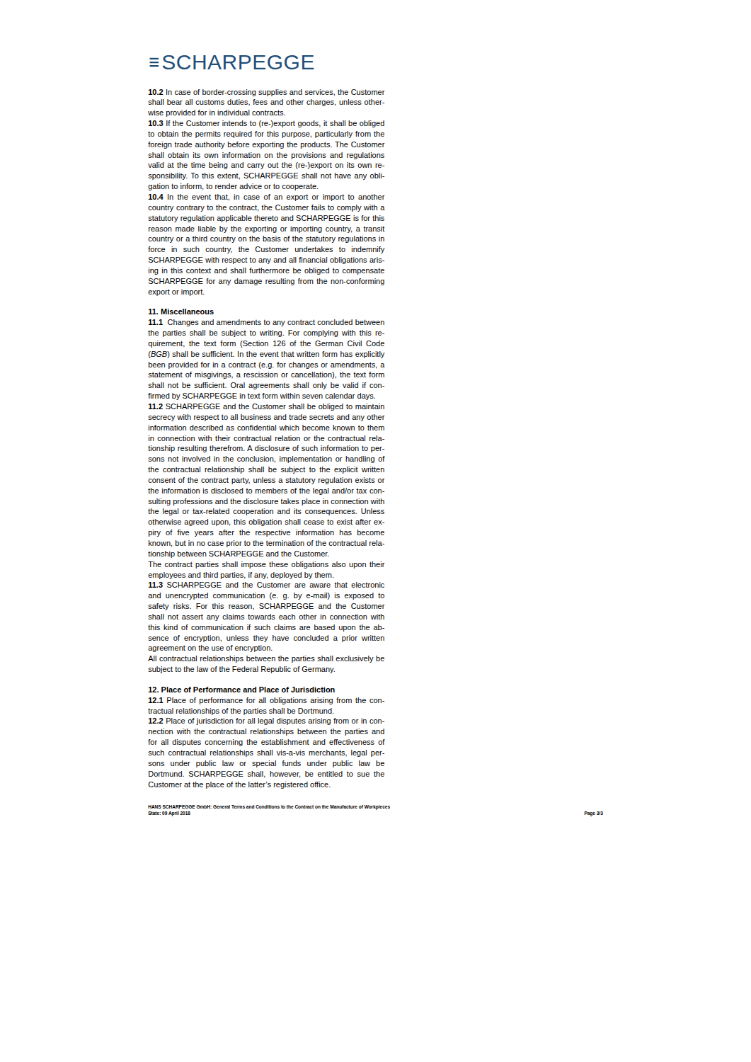≡SCHARPEGGE
10.2 In case of border-crossing supplies and services, the Customer shall bear all customs duties, fees and other charges, unless otherwise provided for in individual contracts.
10.3 If the Customer intends to (re-)export goods, it shall be obliged to obtain the permits required for this purpose, particularly from the foreign trade authority before exporting the products. The Customer shall obtain its own information on the provisions and regulations valid at the time being and carry out the (re-)export on its own responsibility. To this extent, SCHARPEGGE shall not have any obligation to inform, to render advice or to cooperate.
10.4 In the event that, in case of an export or import to another country contrary to the contract, the Customer fails to comply with a statutory regulation applicable thereto and SCHARPEGGE is for this reason made liable by the exporting or importing country, a transit country or a third country on the basis of the statutory regulations in force in such country, the Customer undertakes to indemnify SCHARPEGGE with respect to any and all financial obligations arising in this context and shall furthermore be obliged to compensate SCHARPEGGE for any damage resulting from the non-conforming export or import.
11. Miscellaneous
11.1 Changes and amendments to any contract concluded between the parties shall be subject to writing. For complying with this requirement, the text form (Section 126 of the German Civil Code (BGB) shall be sufficient. In the event that written form has explicitly been provided for in a contract (e.g. for changes or amendments, a statement of misgivings, a rescission or cancellation), the text form shall not be sufficient. Oral agreements shall only be valid if confirmed by SCHARPEGGE in text form within seven calendar days.
11.2 SCHARPEGGE and the Customer shall be obliged to maintain secrecy with respect to all business and trade secrets and any other information described as confidential which become known to them in connection with their contractual relation or the contractual relationship resulting therefrom. A disclosure of such information to persons not involved in the conclusion, implementation or handling of the contractual relationship shall be subject to the explicit written consent of the contract party, unless a statutory regulation exists or the information is disclosed to members of the legal and/or tax consulting professions and the disclosure takes place in connection with the legal or tax-related cooperation and its consequences. Unless otherwise agreed upon, this obligation shall cease to exist after expiry of five years after the respective information has become known, but in no case prior to the termination of the contractual relationship between SCHARPEGGE and the Customer.
The contract parties shall impose these obligations also upon their employees and third parties, if any, deployed by them.
11.3 SCHARPEGGE and the Customer are aware that electronic and unencrypted communication (e. g. by e-mail) is exposed to safety risks. For this reason, SCHARPEGGE and the Customer shall not assert any claims towards each other in connection with this kind of communication if such claims are based upon the absence of encryption, unless they have concluded a prior written agreement on the use of encryption.
All contractual relationships between the parties shall exclusively be subject to the law of the Federal Republic of Germany.
12. Place of Performance and Place of Jurisdiction
12.1 Place of performance for all obligations arising from the contractual relationships of the parties shall be Dortmund.
12.2 Place of jurisdiction for all legal disputes arising from or in connection with the contractual relationships between the parties and for all disputes concerning the establishment and effectiveness of such contractual relationships shall vis-a-vis merchants, legal persons under public law or special funds under public law be Dortmund. SCHARPEGGE shall, however, be entitled to sue the Customer at the place of the latter’s registered office.
HANS SCHARPEGGE GmbH: General Terms and Conditions to the Contract on the Manufacture of Workpieces
State: 09 April 2018
Page 3/3